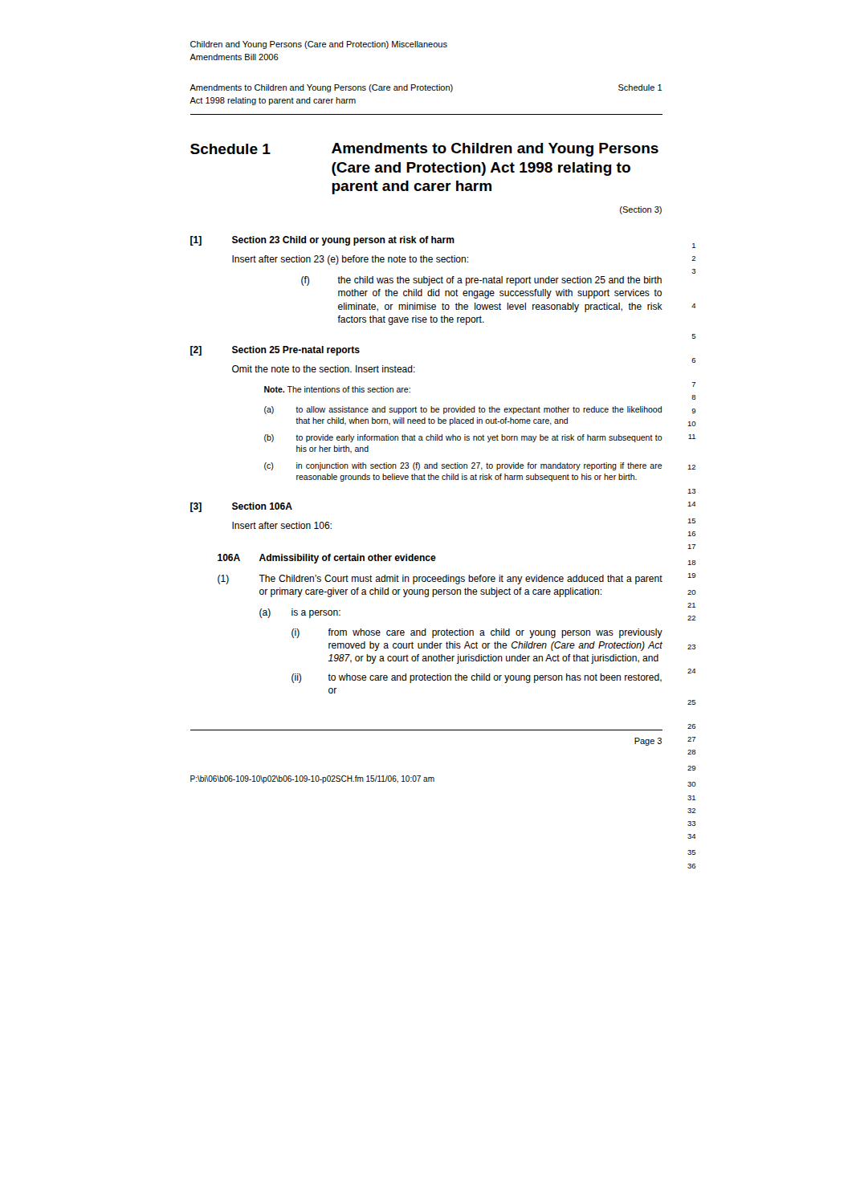Children and Young Persons (Care and Protection) Miscellaneous
Amendments Bill 2006
Amendments to Children and Young Persons (Care and Protection)
Act 1998 relating to parent and carer harm
Schedule 1
Schedule 1
Amendments to Children and Young Persons (Care and Protection) Act 1998 relating to parent and carer harm
(Section 3)
[1]
Section 23 Child or young person at risk of harm
Insert after section 23 (e) before the note to the section:
(f)
the child was the subject of a pre-natal report under section 25 and the birth mother of the child did not engage successfully with support services to eliminate, or minimise to the lowest level reasonably practical, the risk factors that gave rise to the report.
[2]
Section 25 Pre-natal reports
Omit the note to the section. Insert instead:
Note. The intentions of this section are:
(a)
to allow assistance and support to be provided to the expectant mother to reduce the likelihood that her child, when born, will need to be placed in out-of-home care, and
(b)
to provide early information that a child who is not yet born may be at risk of harm subsequent to his or her birth, and
(c)
in conjunction with section 23 (f) and section 27, to provide for mandatory reporting if there are reasonable grounds to believe that the child is at risk of harm subsequent to his or her birth.
[3]
Section 106A
Insert after section 106:
106A
Admissibility of certain other evidence
(1)
The Children’s Court must admit in proceedings before it any evidence adduced that a parent or primary care-giver of a child or young person the subject of a care application:
(a)
is a person:
(i)
from whose care and protection a child or young person was previously removed by a court under this Act or the Children (Care and Protection) Act 1987, or by a court of another jurisdiction under an Act of that jurisdiction, and
(ii)
to whose care and protection the child or young person has not been restored, or
Page 3
P:\bi\06\b06-109-10\p02\b06-109-10-p02SCH.fm 15/11/06, 10:07 am
1
2
3
4
5
6
7
8
9
10
11
12
13
14
15
16
17
18
19
20
21
22
23
24
25
26
27
28
29
30
31
32
33
34
35
36